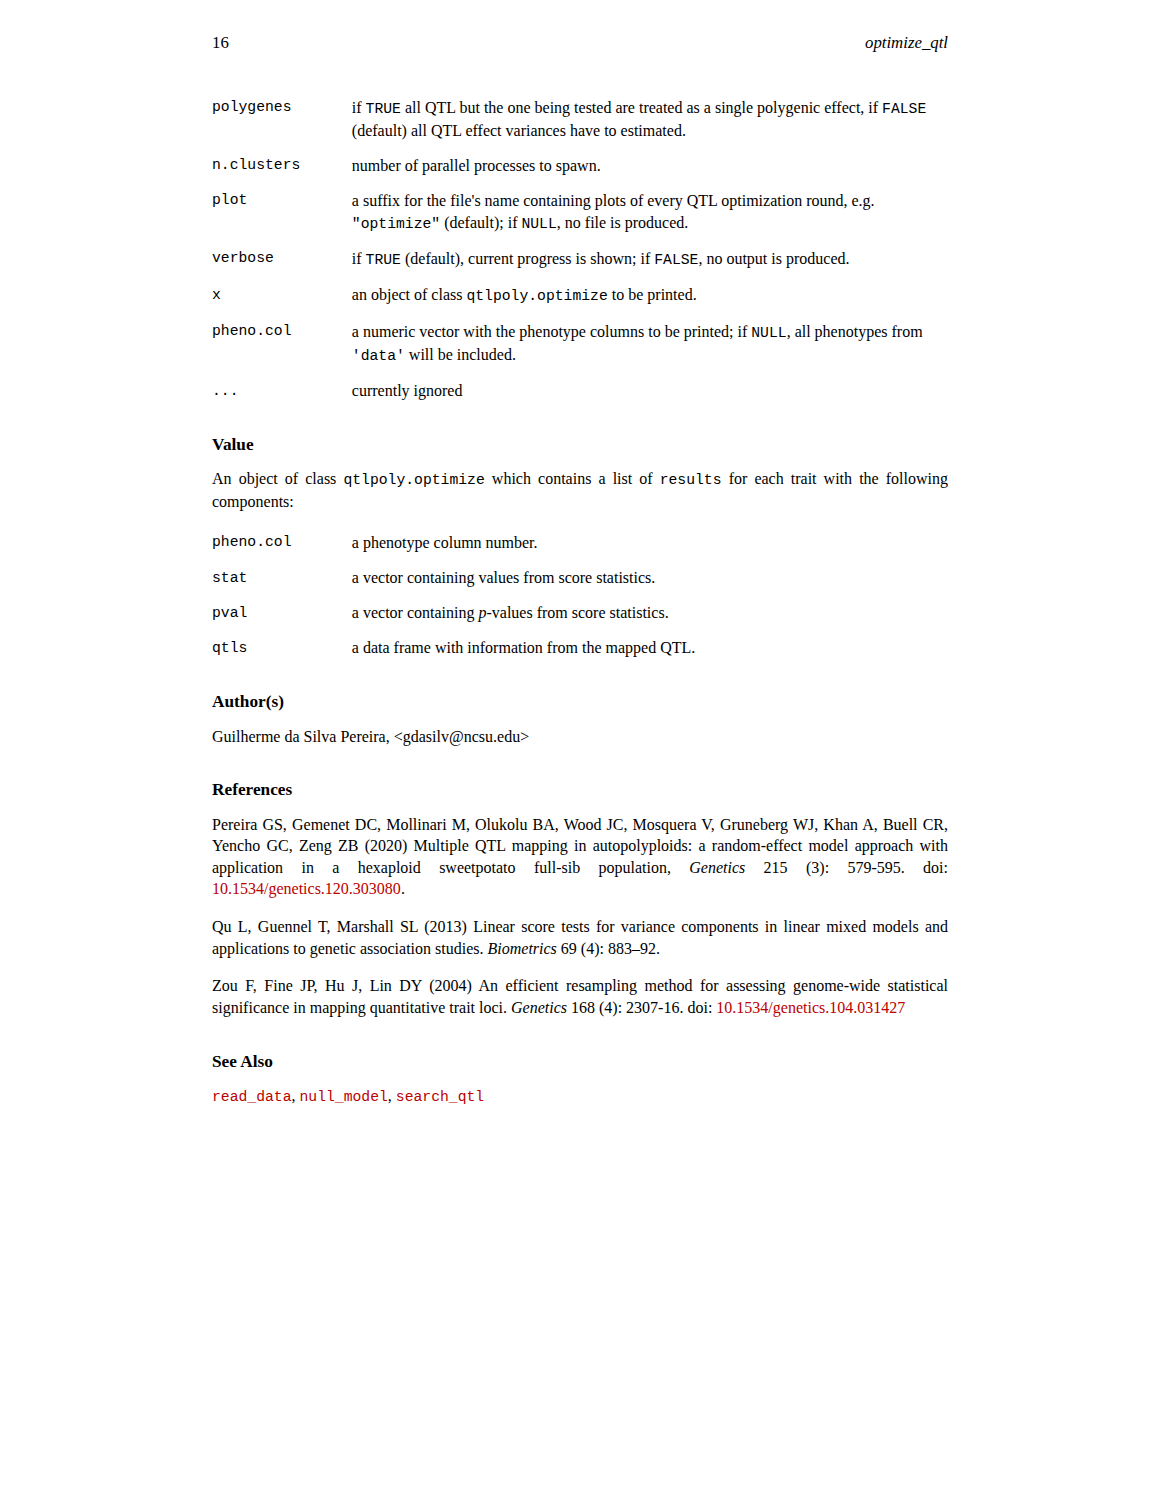16 optimize_qtl
polygenes
if TRUE all QTL but the one being tested are treated as a single polygenic effect, if FALSE (default) all QTL effect variances have to estimated.
n.clusters
number of parallel processes to spawn.
plot
a suffix for the file's name containing plots of every QTL optimization round, e.g. "optimize" (default); if NULL, no file is produced.
verbose
if TRUE (default), current progress is shown; if FALSE, no output is produced.
x
an object of class qtlpoly.optimize to be printed.
pheno.col
a numeric vector with the phenotype columns to be printed; if NULL, all phenotypes from 'data' will be included.
...
currently ignored
Value
An object of class qtlpoly.optimize which contains a list of results for each trait with the following components:
pheno.col
a phenotype column number.
stat
a vector containing values from score statistics.
pval
a vector containing p-values from score statistics.
qtls
a data frame with information from the mapped QTL.
Author(s)
Guilherme da Silva Pereira, <gdasilv@ncsu.edu>
References
Pereira GS, Gemenet DC, Mollinari M, Olukolu BA, Wood JC, Mosquera V, Gruneberg WJ, Khan A, Buell CR, Yencho GC, Zeng ZB (2020) Multiple QTL mapping in autopolyploids: a random-effect model approach with application in a hexaploid sweetpotato full-sib population, Genetics 215 (3): 579-595. doi: 10.1534/genetics.120.303080.
Qu L, Guennel T, Marshall SL (2013) Linear score tests for variance components in linear mixed models and applications to genetic association studies. Biometrics 69 (4): 883–92.
Zou F, Fine JP, Hu J, Lin DY (2004) An efficient resampling method for assessing genome-wide statistical significance in mapping quantitative trait loci. Genetics 168 (4): 2307-16. doi: 10.1534/genetics.104.031427
See Also
read_data, null_model, search_qtl